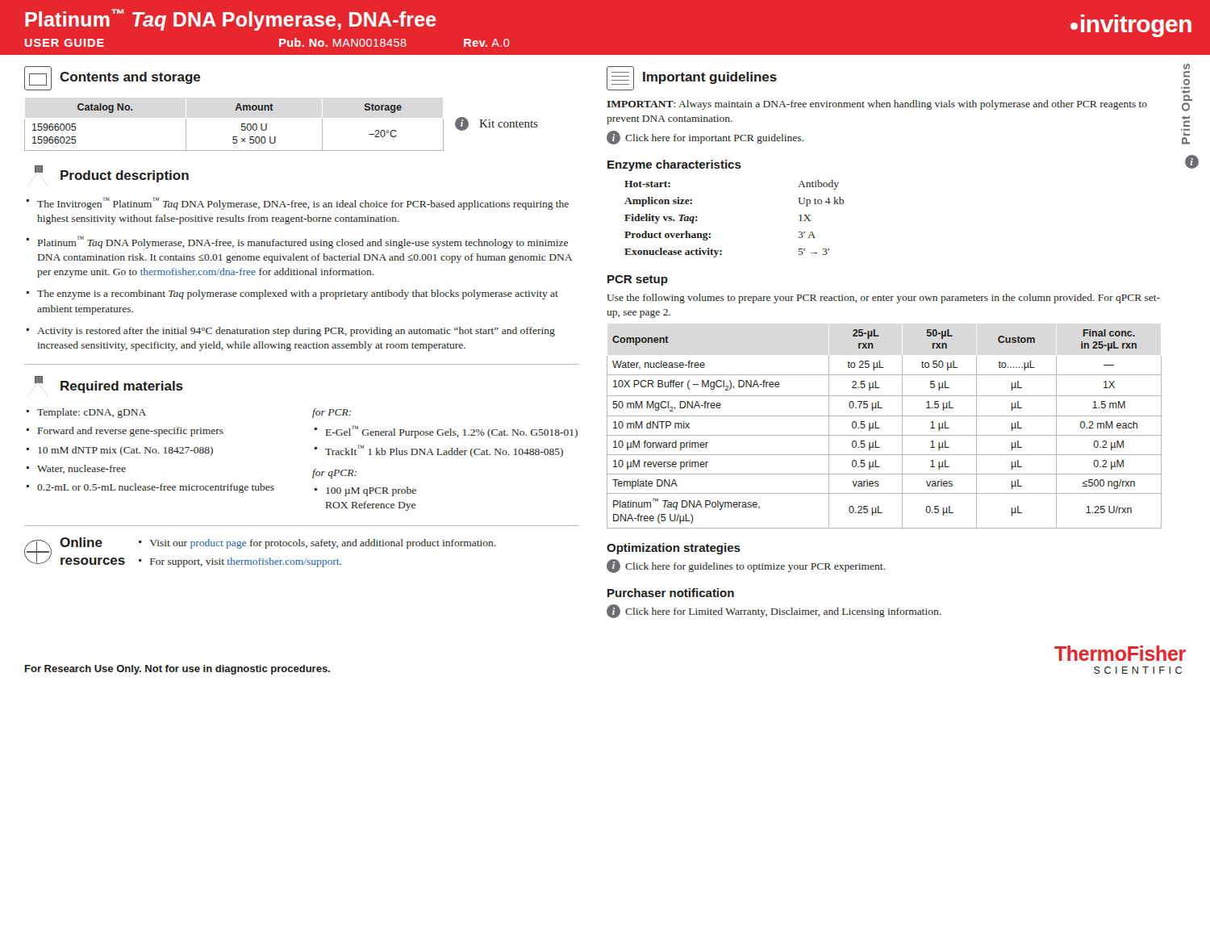Platinum™ Taq DNA Polymerase, DNA-free
USER GUIDE Pub. No. MAN0018458 Rev. A.0
invitrogen
Print Options
i
Contents and storage
| Catalog No. | Amount | Storage |
| --- | --- | --- |
| 15966005 | 500 U 5 × 500 U | –20°C |
| 15966025 |
i Kit contents
Product description
The Invitrogen™ Platinum™ Taq DNA Polymerase, DNA-free, is an ideal choice for PCR-based applications requiring the highest sensitivity without false-positive results from reagent-borne contamination.
Platinum™ Taq DNA Polymerase, DNA-free, is manufactured using closed and single-use system technology to minimize DNA contamination risk. It contains ≤0.01 genome equivalent of bacterial DNA and ≤0.001 copy of human genomic DNA per enzyme unit. Go to thermofisher.com/dna-free for additional information.
The enzyme is a recombinant Taq polymerase complexed with a proprietary antibody that blocks polymerase activity at ambient temperatures.
Activity is restored after the initial 94°C denaturation step during PCR, providing an automatic “hot start” and offering increased sensitivity, specificity, and yield, while allowing reaction assembly at room temperature.
Required materials
Template: cDNA, gDNA
Forward and reverse gene-specific primers
10 mM dNTP mix (Cat. No. 18427-088)
Water, nuclease-free
0.2-mL or 0.5-mL nuclease-free microcentrifuge tubes
for PCR:
E-Gel™ General Purpose Gels, 1.2% (Cat. No. G5018-01)
TrackIt™ 1 kb Plus DNA Ladder (Cat. No. 10488-085)
for qPCR:
100 µM qPCR probe
ROX Reference Dye
Online
resources
Visit our product page for protocols, safety, and additional product information.
For support, visit thermofisher.com/support.
Important guidelines
IMPORTANT: Always maintain a DNA-free environment when handling vials with polymerase and other PCR reagents to prevent DNA contamination.
iClick here for important PCR guidelines.
Enzyme characteristics
Hot-start: Antibody
Amplicon size: Up to 4 kb
Fidelity vs. Taq: 1X
Product overhang: 3′ A
Exonuclease activity: 5′ → 3′
PCR setup
Use the following volumes to prepare your PCR reaction, or enter your own parameters in the column provided. For qPCR set-up, see page 2.
| Component | 25-µL rxn | 50-µL rxn | Custom | Final conc. in 25-µL rxn |
| --- | --- | --- | --- | --- |
| Water, nuclease-free | to 25 µL | to 50 µL | to......µL | — |
| 10X PCR Buffer ( – MgCl 2 ), DNA-free | 2.5 µL | 5 µL | µL | 1X |
| 50 mM MgCl 2 , DNA-free | 0.75 µL | 1.5 µL | µL | 1.5 mM |
| 10 mM dNTP mix | 0.5 µL | 1 µL | µL | 0.2 mM each |
| 10 µM forward primer | 0.5 µL | 1 µL | µL | 0.2 µM |
| 10 µM reverse primer | 0.5 µL | 1 µL | µL | 0.2 µM |
| Template DNA | varies | varies | µL | ≤500 ng/rxn |
| Platinum ™ Taq DNA Polymerase, DNA-free (5 U/µL) | 0.25 µL | 0.5 µL | µL | 1.25 U/rxn |
Optimization strategies
iClick here for guidelines to optimize your PCR experiment.
Purchaser notification
iClick here for Limited Warranty, Disclaimer, and Licensing information.
For Research Use Only. Not for use in diagnostic procedures.
ThermoFisher
SCIENTIFIC